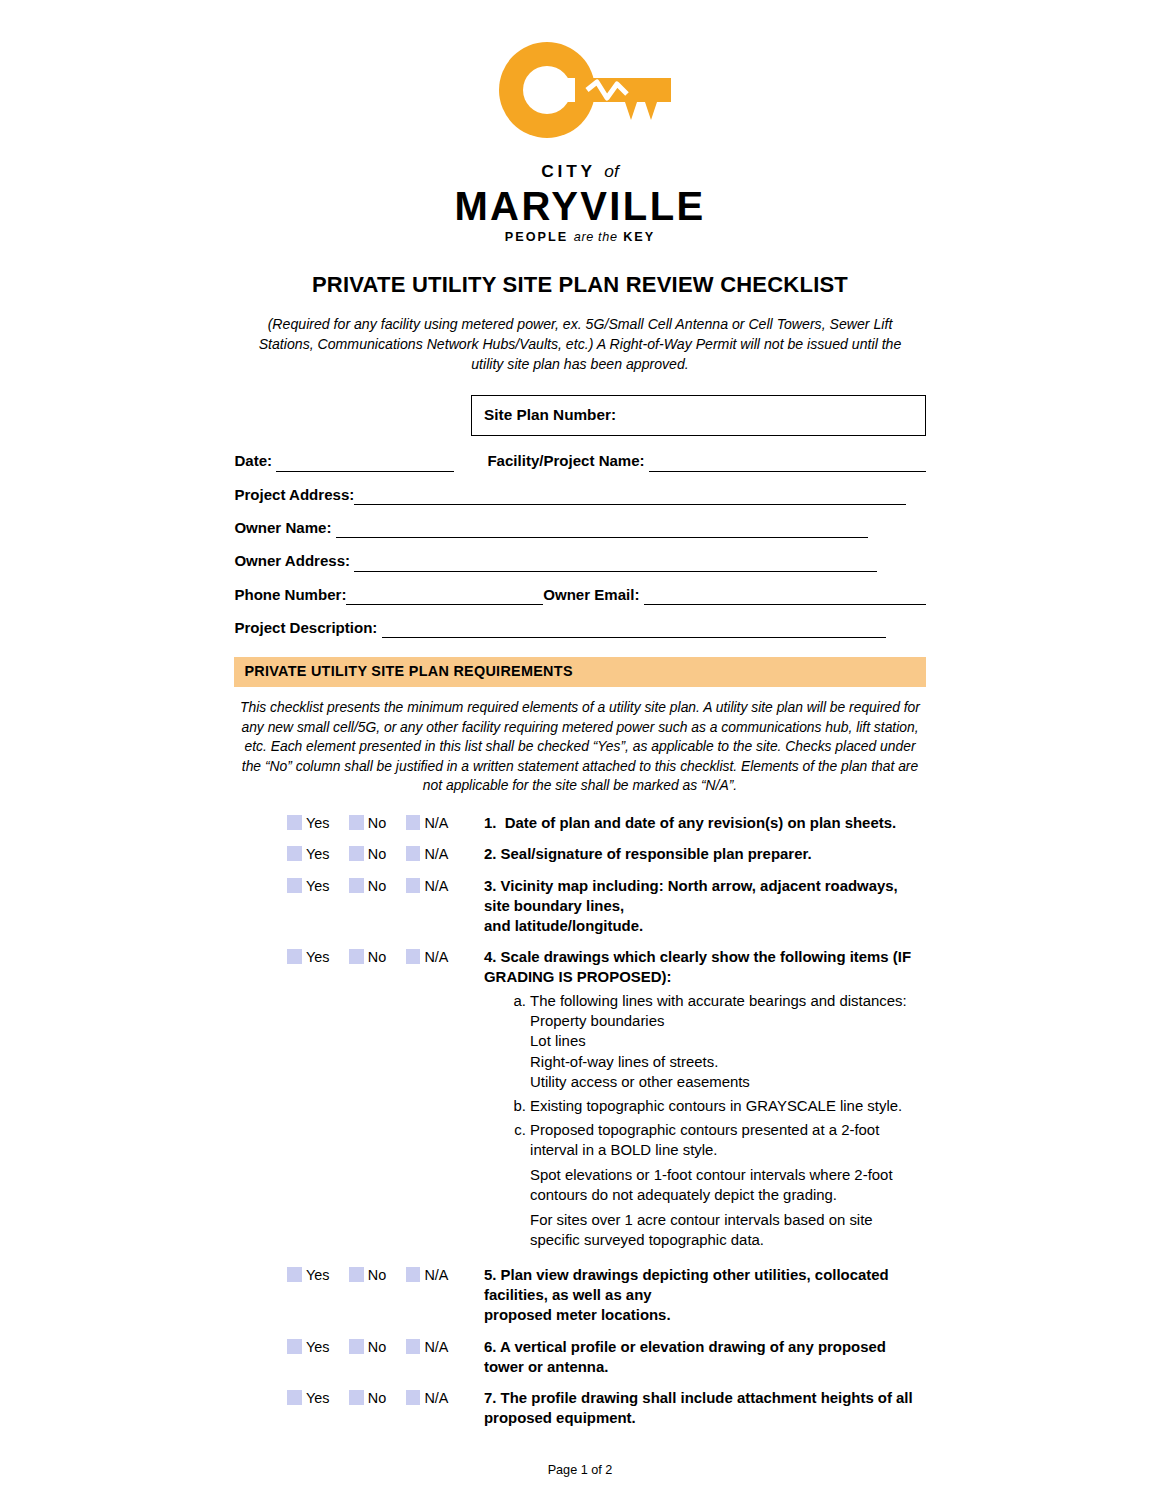CITY of
MARYVILLE
PEOPLE are the KEY
PRIVATE UTILITY SITE PLAN REVIEW CHECKLIST
(Required for any facility using metered power, ex. 5G/Small Cell Antenna or Cell Towers, Sewer Lift Stations, Communications Network Hubs/Vaults, etc.) A Right-of-Way Permit will not be issued until the utility site plan has been approved.
Site Plan Number:
Date: Facility/Project Name:
Project Address:
Owner Name:
Owner Address:
Phone Number: Owner Email:
Project Description:
PRIVATE UTILITY SITE PLAN REQUIREMENTS
This checklist presents the minimum required elements of a utility site plan. A utility site plan will be required for any new small cell/5G, or any other facility requiring metered power such as a communications hub, lift station, etc. Each element presented in this list shall be checked “Yes”, as applicable to the site. Checks placed under the “No” column shall be justified in a written statement attached to this checklist. Elements of the plan that are not applicable for the site shall be marked as “N/A”.
Yes No N/A
1. Date of plan and date of any revision(s) on plan sheets.
Yes No N/A
2. Seal/signature of responsible plan preparer.
Yes No N/A
3. Vicinity map including: North arrow, adjacent roadways, site boundary lines,
and latitude/longitude.
Yes No N/A
4. Scale drawings which clearly show the following items (IF GRADING IS PROPOSED):
The following lines with accurate bearings and distances:
Property boundaries
Lot lines
Right-of-way lines of streets.
Utility access or other easements
Existing topographic contours in GRAYSCALE line style.
Proposed topographic contours presented at a 2-foot interval in a BOLD line style.
Spot elevations or 1-foot contour intervals where 2-foot contours do not adequately depict the grading.
For sites over 1 acre contour intervals based on site specific surveyed topographic data.
Yes No N/A
5. Plan view drawings depicting other utilities, collocated facilities, as well as any
proposed meter locations.
Yes No N/A
6. A vertical profile or elevation drawing of any proposed tower or antenna.
Yes No N/A
7. The profile drawing shall include attachment heights of all proposed equipment.
Page 1 of 2